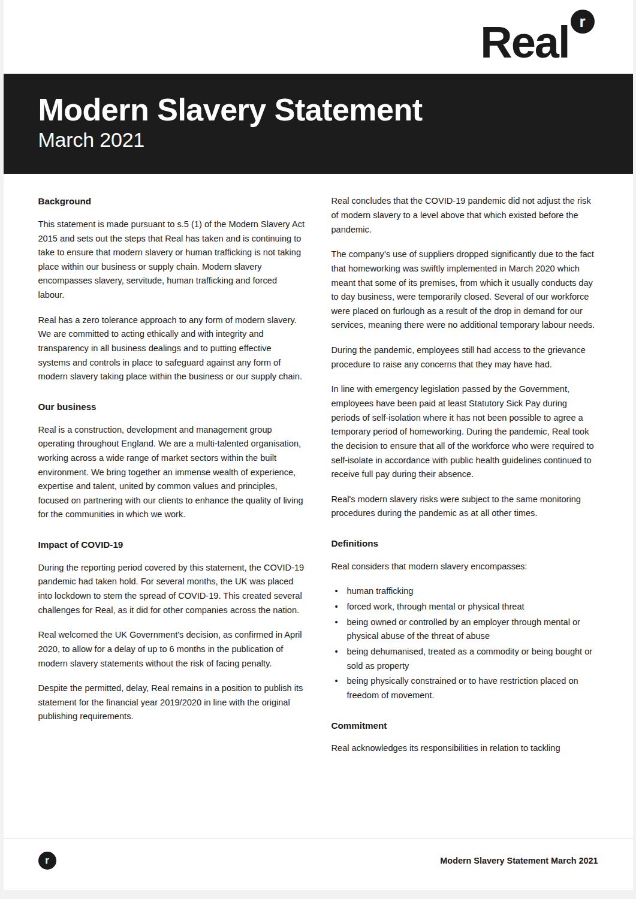Realr
Modern Slavery StatementMarch 2021
Background
This statement is made pursuant to s.5 (1) of the Modern Slavery Act 2015 and sets out the steps that Real has taken and is continuing to take to ensure that modern slavery or human trafficking is not taking place within our business or supply chain. Modern slavery encompasses slavery, servitude, human trafficking and forced labour.
Real has a zero tolerance approach to any form of modern slavery. We are committed to acting ethically and with integrity and transparency in all business dealings and to putting effective systems and controls in place to safeguard against any form of modern slavery taking place within the business or our supply chain.
Our business
Real is a construction, development and management group operating throughout England. We are a multi-talented organisation, working across a wide range of market sectors within the built environment. We bring together an immense wealth of experience, expertise and talent, united by common values and principles, focused on partnering with our clients to enhance the quality of living for the communities in which we work.
Impact of COVID-19
During the reporting period covered by this statement, the COVID-19 pandemic had taken hold. For several months, the UK was placed into lockdown to stem the spread of COVID-19. This created several challenges for Real, as it did for other companies across the nation.
Real welcomed the UK Government's decision, as confirmed in April 2020, to allow for a delay of up to 6 months in the publication of modern slavery statements without the risk of facing penalty.
Despite the permitted, delay, Real remains in a position to publish its statement for the financial year 2019/2020 in line with the original publishing requirements.
Real concludes that the COVID-19 pandemic did not adjust the risk of modern slavery to a level above that which existed before the pandemic.
The company's use of suppliers dropped significantly due to the fact that homeworking was swiftly implemented in March 2020 which meant that some of its premises, from which it usually conducts day to day business, were temporarily closed. Several of our workforce were placed on furlough as a result of the drop in demand for our services, meaning there were no additional temporary labour needs.
During the pandemic, employees still had access to the grievance procedure to raise any concerns that they may have had.
In line with emergency legislation passed by the Government, employees have been paid at least Statutory Sick Pay during periods of self-isolation where it has not been possible to agree a temporary period of homeworking. During the pandemic, Real took the decision to ensure that all of the workforce who were required to self-isolate in accordance with public health guidelines continued to receive full pay during their absence.
Real's modern slavery risks were subject to the same monitoring procedures during the pandemic as at all other times.
Definitions
Real considers that modern slavery encompasses:
human trafficking
forced work, through mental or physical threat
being owned or controlled by an employer through mental or physical abuse of the threat of abuse
being dehumanised, treated as a commodity or being bought or sold as property
being physically constrained or to have restriction placed on freedom of movement.
Commitment
Real acknowledges its responsibilities in relation to tackling
r
Modern Slavery Statement March 2021